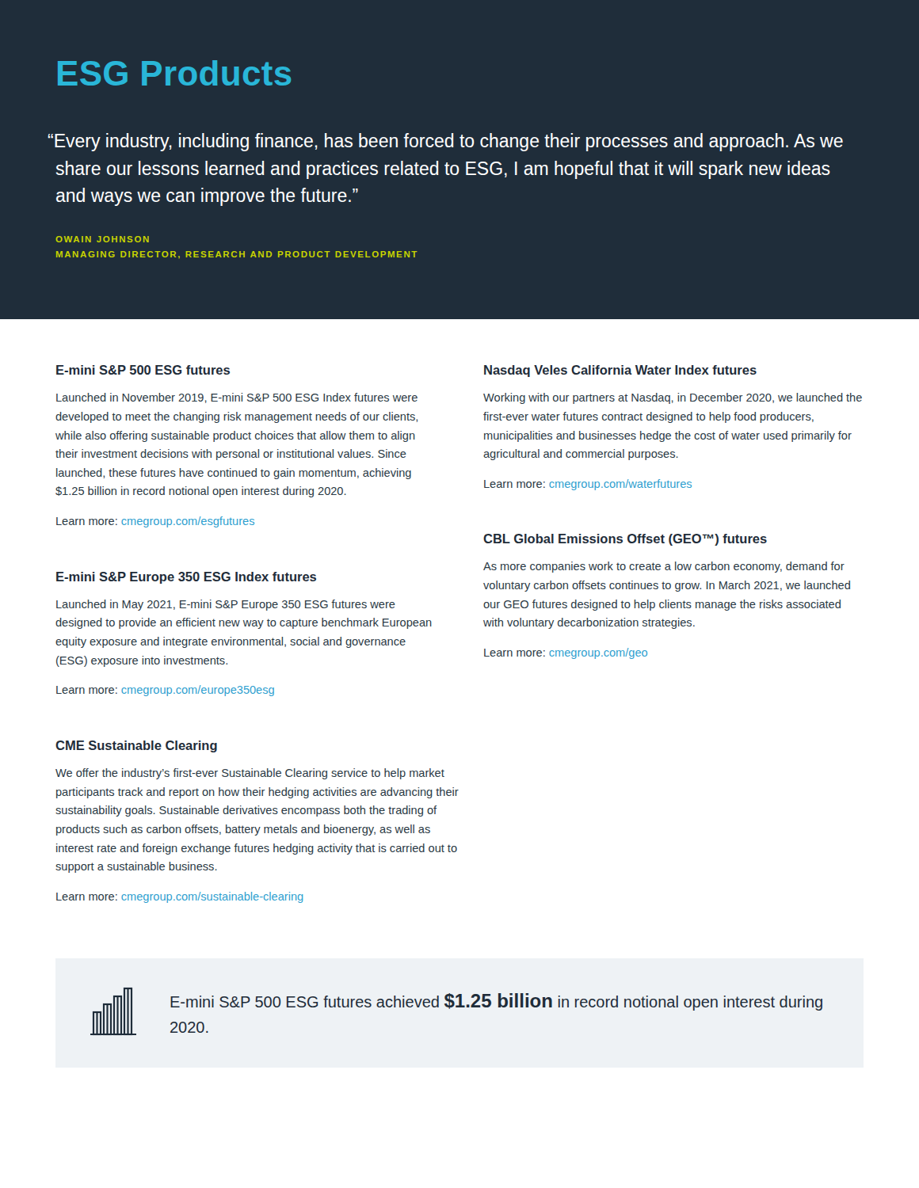ESG Products
“Every industry, including finance, has been forced to change their processes and approach. As we share our lessons learned and practices related to ESG, I am hopeful that it will spark new ideas and ways we can improve the future.”
Owain Johnson
Managing Director, Research and Product Development
E-mini S&P 500 ESG futures
Launched in November 2019, E-mini S&P 500 ESG Index futures were developed to meet the changing risk management needs of our clients, while also offering sustainable product choices that allow them to align their investment decisions with personal or institutional values. Since launched, these futures have continued to gain momentum, achieving $1.25 billion in record notional open interest during 2020.
Learn more: cmegroup.com/esgfutures
E-mini S&P Europe 350 ESG Index futures
Launched in May 2021, E-mini S&P Europe 350 ESG futures were designed to provide an efficient new way to capture benchmark European equity exposure and integrate environmental, social and governance (ESG) exposure into investments.
Learn more: cmegroup.com/europe350esg
Nasdaq Veles California Water Index futures
Working with our partners at Nasdaq, in December 2020, we launched the first-ever water futures contract designed to help food producers, municipalities and businesses hedge the cost of water used primarily for agricultural and commercial purposes.
Learn more: cmegroup.com/waterfutures
CBL Global Emissions Offset (GEO™) futures
As more companies work to create a low carbon economy, demand for voluntary carbon offsets continues to grow. In March 2021, we launched our GEO futures designed to help clients manage the risks associated with voluntary decarbonization strategies.
Learn more: cmegroup.com/geo
CME Sustainable Clearing
We offer the industry’s first-ever Sustainable Clearing service to help market participants track and report on how their hedging activities are advancing their sustainability goals. Sustainable derivatives encompass both the trading of products such as carbon offsets, battery metals and bioenergy, as well as interest rate and foreign exchange futures hedging activity that is carried out to support a sustainable business.
Learn more: cmegroup.com/sustainable-clearing
E-mini S&P 500 ESG futures achieved $1.25 billion in record notional open interest during 2020.